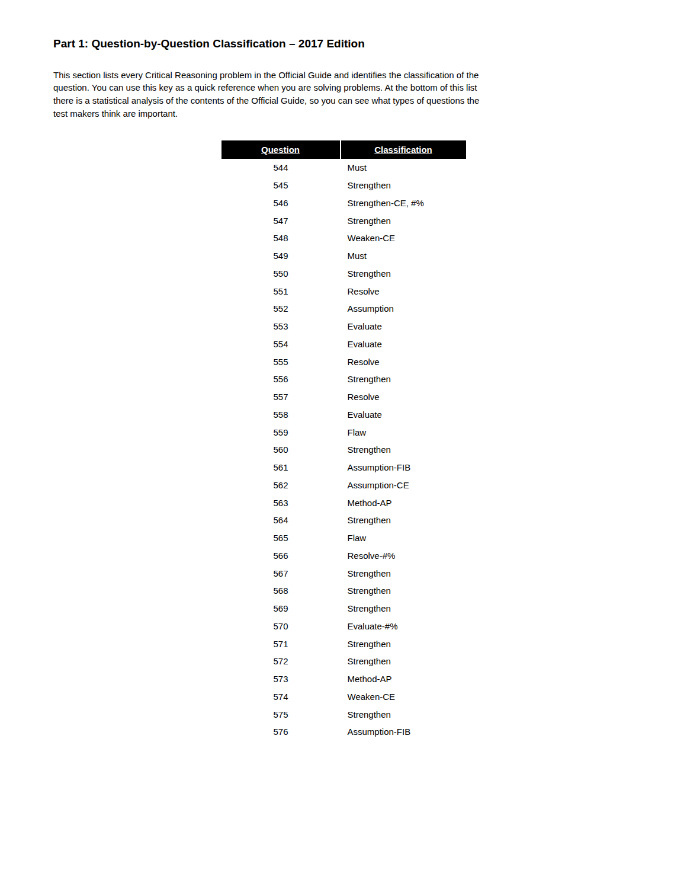Part 1: Question-by-Question Classification – 2017 Edition
This section lists every Critical Reasoning problem in the Official Guide and identifies the classification of the question. You can use this key as a quick reference when you are solving problems. At the bottom of this list there is a statistical analysis of the contents of the Official Guide, so you can see what types of questions the test makers think are important.
| Question | Classification |
| --- | --- |
| 544 | Must |
| 545 | Strengthen |
| 546 | Strengthen-CE, #% |
| 547 | Strengthen |
| 548 | Weaken-CE |
| 549 | Must |
| 550 | Strengthen |
| 551 | Resolve |
| 552 | Assumption |
| 553 | Evaluate |
| 554 | Evaluate |
| 555 | Resolve |
| 556 | Strengthen |
| 557 | Resolve |
| 558 | Evaluate |
| 559 | Flaw |
| 560 | Strengthen |
| 561 | Assumption-FIB |
| 562 | Assumption-CE |
| 563 | Method-AP |
| 564 | Strengthen |
| 565 | Flaw |
| 566 | Resolve-#% |
| 567 | Strengthen |
| 568 | Strengthen |
| 569 | Strengthen |
| 570 | Evaluate-#% |
| 571 | Strengthen |
| 572 | Strengthen |
| 573 | Method-AP |
| 574 | Weaken-CE |
| 575 | Strengthen |
| 576 | Assumption-FIB |